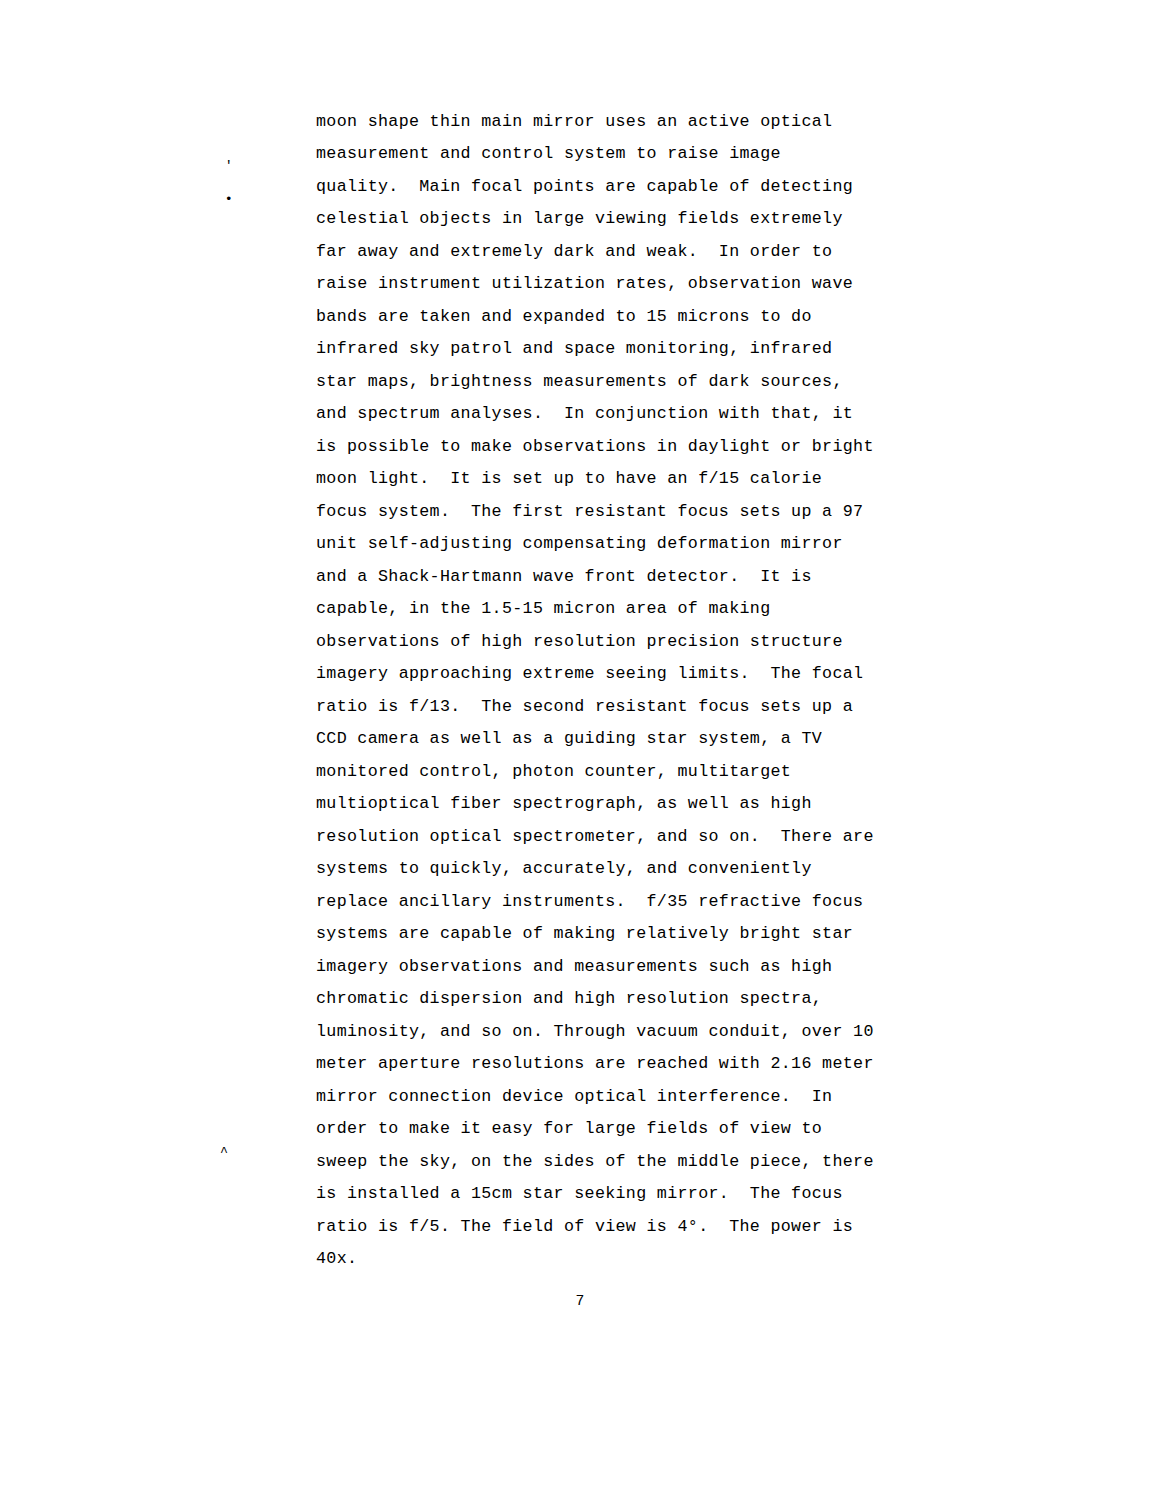' •
moon shape thin main mirror uses an active optical measurement and control system to raise image quality. Main focal points are capable of detecting celestial objects in large viewing fields extremely far away and extremely dark and weak. In order to raise instrument utilization rates, observation wave bands are taken and expanded to 15 microns to do infrared sky patrol and space monitoring, infrared star maps, brightness measurements of dark sources, and spectrum analyses. In conjunction with that, it is possible to make observations in daylight or bright moon light. It is set up to have an f/15 calorie focus system. The first resistant focus sets up a 97 unit self-adjusting compensating deformation mirror and a Shack-Hartmann wave front detector. It is capable, in the 1.5-15 micron area of making observations of high resolution precision structure imagery approaching extreme seeing limits. The focal ratio is f/13. The second resistant focus sets up a CCD camera as well as a guiding star system, a TV monitored control, photon counter, multitarget multioptical fiber spectrograph, as well as high resolution optical spectrometer, and so on. There are systems to quickly, accurately, and conveniently replace ancillary instruments. f/35 refractive focus systems are capable of making relatively bright star imagery observations and measurements such as high chromatic dispersion and high resolution spectra, luminosity, and so on. Through vacuum conduit, over 10 meter aperture resolutions are reached with 2.16 meter mirror connection device optical interference. In order to make it easy for large fields of view to sweep the sky, on the sides of the middle piece, there is installed a 15cm star seeking mirror. The focus ratio is f/5. The field of view is 4°. The power is 40x.
^
7